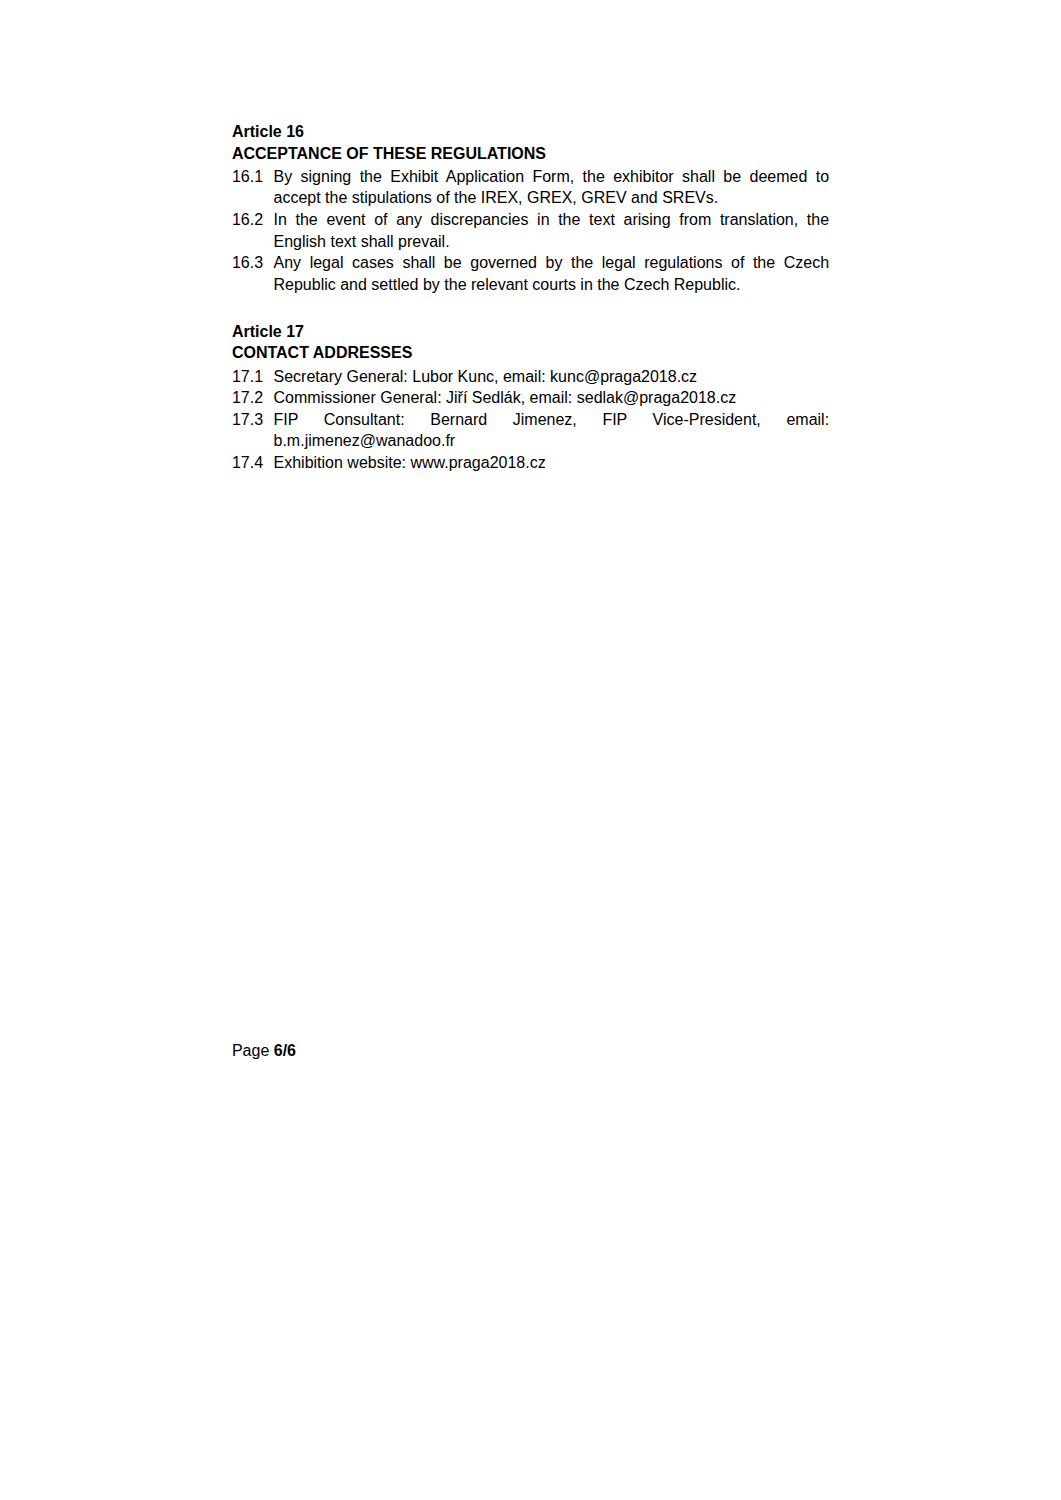Article 16
Acceptance of these regulations
16.1 By signing the Exhibit Application Form, the exhibitor shall be deemed to accept the stipulations of the IREX, GREX, GREV and SREVs.
16.2 In the event of any discrepancies in the text arising from translation, the English text shall prevail.
16.3 Any legal cases shall be governed by the legal regulations of the Czech Republic and settled by the relevant courts in the Czech Republic.
Article 17
Contact addresses
17.1 Secretary General: Lubor Kunc, email: kunc@praga2018.cz
17.2 Commissioner General: Jiří Sedlák, email: sedlak@praga2018.cz
17.3 FIP Consultant: Bernard Jimenez, FIP Vice-President, email: b.m.jimenez@wanadoo.fr
17.4 Exhibition website: www.praga2018.cz
Page 6/6